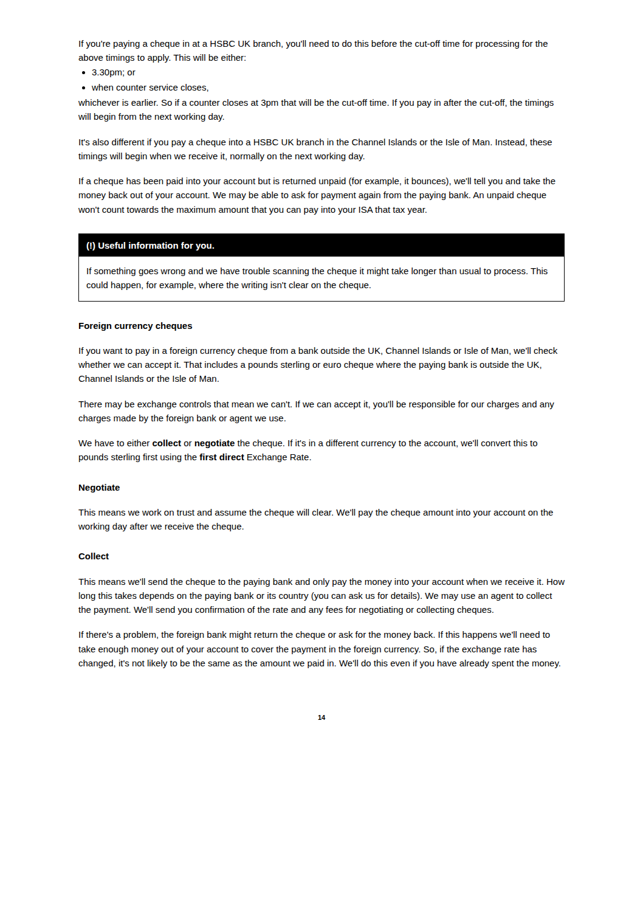If you're paying a cheque in at a HSBC UK branch, you'll need to do this before the cut-off time for processing for the above timings to apply. This will be either:
3.30pm; or
when counter service closes,
whichever is earlier. So if a counter closes at 3pm that will be the cut-off time. If you pay in after the cut-off, the timings will begin from the next working day.
It's also different if you pay a cheque into a HSBC UK branch in the Channel Islands or the Isle of Man. Instead, these timings will begin when we receive it, normally on the next working day.
If a cheque has been paid into your account but is returned unpaid (for example, it bounces), we'll tell you and take the money back out of your account. We may be able to ask for payment again from the paying bank. An unpaid cheque won't count towards the maximum amount that you can pay into your ISA that tax year.
(!) Useful information for you.
If something goes wrong and we have trouble scanning the cheque it might take longer than usual to process. This could happen, for example, where the writing isn't clear on the cheque.
Foreign currency cheques
If you want to pay in a foreign currency cheque from a bank outside the UK, Channel Islands or Isle of Man, we'll check whether we can accept it. That includes a pounds sterling or euro cheque where the paying bank is outside the UK, Channel Islands or the Isle of Man.
There may be exchange controls that mean we can't. If we can accept it, you'll be responsible for our charges and any charges made by the foreign bank or agent we use.
We have to either collect or negotiate the cheque. If it's in a different currency to the account, we'll convert this to pounds sterling first using the first direct Exchange Rate.
Negotiate
This means we work on trust and assume the cheque will clear. We'll pay the cheque amount into your account on the working day after we receive the cheque.
Collect
This means we'll send the cheque to the paying bank and only pay the money into your account when we receive it. How long this takes depends on the paying bank or its country (you can ask us for details). We may use an agent to collect the payment. We'll send you confirmation of the rate and any fees for negotiating or collecting cheques.
If there's a problem, the foreign bank might return the cheque or ask for the money back. If this happens we'll need to take enough money out of your account to cover the payment in the foreign currency. So, if the exchange rate has changed, it's not likely to be the same as the amount we paid in. We'll do this even if you have already spent the money.
14